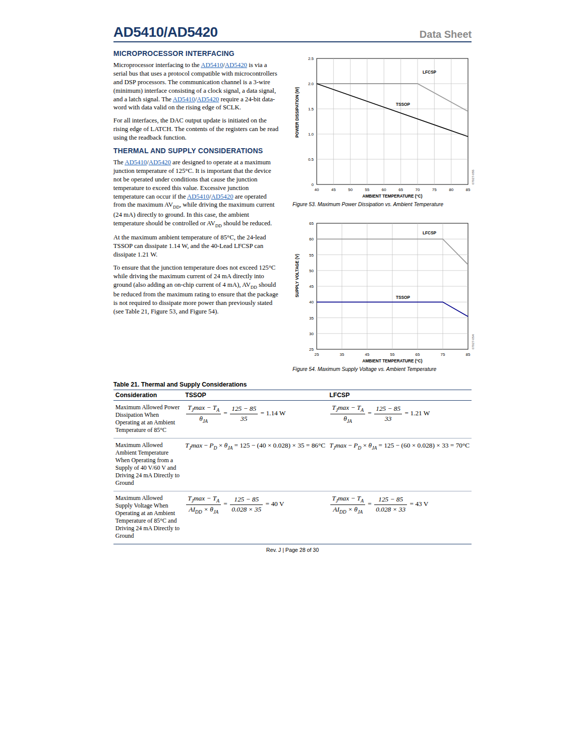AD5410/AD5420
Data Sheet
MICROPROCESSOR INTERFACING
Microprocessor interfacing to the AD5410/AD5420 is via a serial bus that uses a protocol compatible with microcontrollers and DSP processors. The communication channel is a 3-wire (minimum) interface consisting of a clock signal, a data signal, and a latch signal. The AD5410/AD5420 require a 24-bit data-word with data valid on the rising edge of SCLK.
For all interfaces, the DAC output update is initiated on the rising edge of LATCH. The contents of the registers can be read using the readback function.
THERMAL AND SUPPLY CONSIDERATIONS
The AD5410/AD5420 are designed to operate at a maximum junction temperature of 125°C. It is important that the device not be operated under conditions that cause the junction temperature to exceed this value. Excessive junction temperature can occur if the AD5410/AD5420 are operated from the maximum AVDD, while driving the maximum current (24 mA) directly to ground. In this case, the ambient temperature should be controlled or AVDD should be reduced.
At the maximum ambient temperature of 85°C, the 24-lead TSSOP can dissipate 1.14 W, and the 40-Lead LFCSP can dissipate 1.21 W.
To ensure that the junction temperature does not exceed 125°C while driving the maximum current of 24 mA directly into ground (also adding an on-chip current of 4 mA), AVDD should be reduced from the maximum rating to ensure that the package is not required to dissipate more power than previously stated (see Table 21, Figure 53, and Figure 54).
POWER DISSIPATION (W) 2.5 2.0 1.5 1.0 0.5 0 40 45 50 55 60 65 70 75 80 85 AMBIENT TEMPERATURE (°C) LFCSP TSSOP 07027-055
Figure 53. Maximum Power Dissipation vs. Ambient Temperature
SUPPLY VOLTAGE (V) 65 60 55 50 45 40 35 30 25 25 35 45 55 65 75 85 AMBIENT TEMPERATURE (°C) LFCSP TSSOP 07027-054
Figure 54. Maximum Supply Voltage vs. Ambient Temperature
Table 21. Thermal and Supply Considerations
| Consideration | TSSOP | LFCSP |
| --- | --- | --- |
| Maximum Allowed Power Dissipation When Operating at an Ambient Temperature of 85°C | T J max − T A θ JA = 125 − 85 35 = 1.14 W | T J max − T A θ JA = 125 − 85 33 = 1.21 W |
| Maximum Allowed Ambient Temperature When Operating from a Supply of 40 V/60 V and Driving 24 mA Directly to Ground | T J max − P D × θ JA = 125 − (40 × 0.028) × 35 = 86°C | T J max − P D × θ JA = 125 − (60 × 0.028) × 33 = 70°C |
| Maximum Allowed Supply Voltage When Operating at an Ambient Temperature of 85°C and Driving 24 mA Directly to Ground | T J max − T A AI DD × θ JA = 125 − 85 0.028 × 35 = 40 V | T J max − T A AI DD × θ JA = 125 − 85 0.028 × 33 = 43 V |
Rev. J | Page 28 of 30